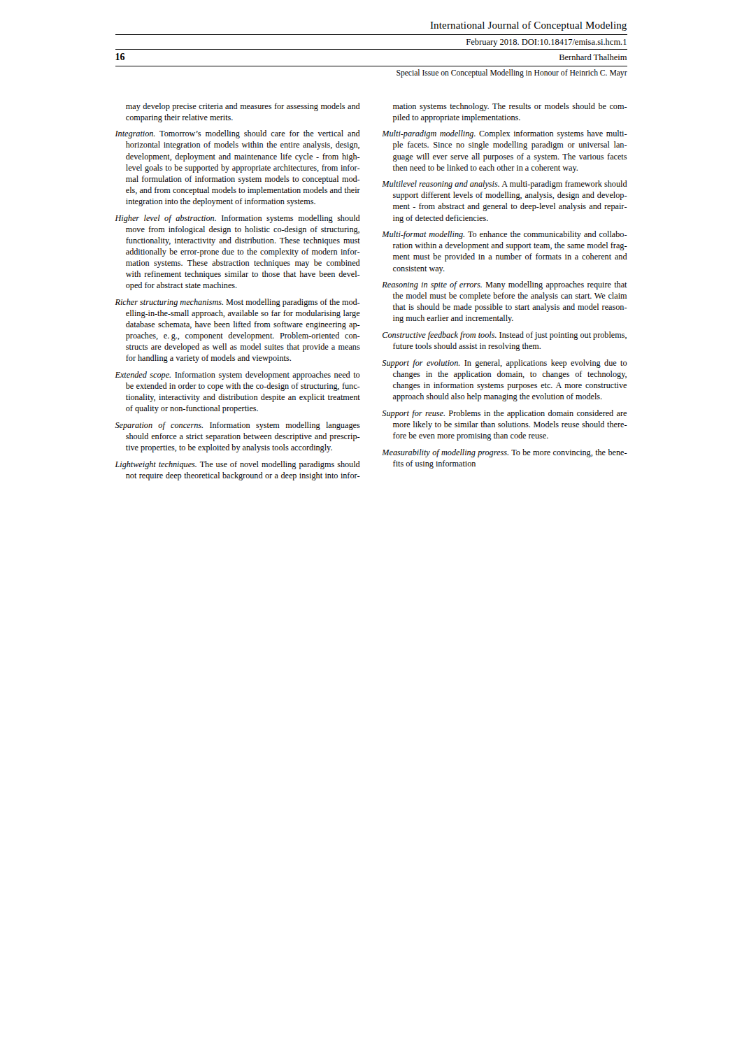International Journal of Conceptual Modeling
February 2018. DOI:10.18417/emisa.si.hcm.1
16 Bernhard Thalheim
Special Issue on Conceptual Modelling in Honour of Heinrich C. Mayr
may develop precise criteria and measures for assessing models and comparing their relative merits.
Integration. Tomorrow’s modelling should care for the vertical and horizontal integration of models within the entire analysis, design, development, deployment and maintenance life cycle - from high-level goals to be supported by appropriate architectures, from informal formulation of information system models to conceptual models, and from conceptual models to implementation models and their integration into the deployment of information systems.
Higher level of abstraction. Information systems modelling should move from infological design to holistic co-design of structuring, functionality, interactivity and distribution. These techniques must additionally be error-prone due to the complexity of modern information systems. These abstraction techniques may be combined with refinement techniques similar to those that have been developed for abstract state machines.
Richer structuring mechanisms. Most modelling paradigms of the modelling-in-the-small approach, available so far for modularising large database schemata, have been lifted from software engineering approaches, e. g., component development. Problem-oriented constructs are developed as well as model suites that provide a means for handling a variety of models and viewpoints.
Extended scope. Information system development approaches need to be extended in order to cope with the co-design of structuring, functionality, interactivity and distribution despite an explicit treatment of quality or non-functional properties.
Separation of concerns. Information system modelling languages should enforce a strict separation between descriptive and prescriptive properties, to be exploited by analysis tools accordingly.
Lightweight techniques. The use of novel modelling paradigms should not require deep theoretical background or a deep insight into information systems technology. The results or models should be compiled to appropriate implementations.
Multi-paradigm modelling. Complex information systems have multiple facets. Since no single modelling paradigm or universal language will ever serve all purposes of a system. The various facets then need to be linked to each other in a coherent way.
Multilevel reasoning and analysis. A multi-paradigm framework should support different levels of modelling, analysis, design and development - from abstract and general to deep-level analysis and repairing of detected deficiencies.
Multi-format modelling. To enhance the communicability and collaboration within a development and support team, the same model fragment must be provided in a number of formats in a coherent and consistent way.
Reasoning in spite of errors. Many modelling approaches require that the model must be complete before the analysis can start. We claim that is should be made possible to start analysis and model reasoning much earlier and incrementally.
Constructive feedback from tools. Instead of just pointing out problems, future tools should assist in resolving them.
Support for evolution. In general, applications keep evolving due to changes in the application domain, to changes of technology, changes in information systems purposes etc. A more constructive approach should also help managing the evolution of models.
Support for reuse. Problems in the application domain considered are more likely to be similar than solutions. Models reuse should therefore be even more promising than code reuse.
Measurability of modelling progress. To be more convincing, the benefits of using information